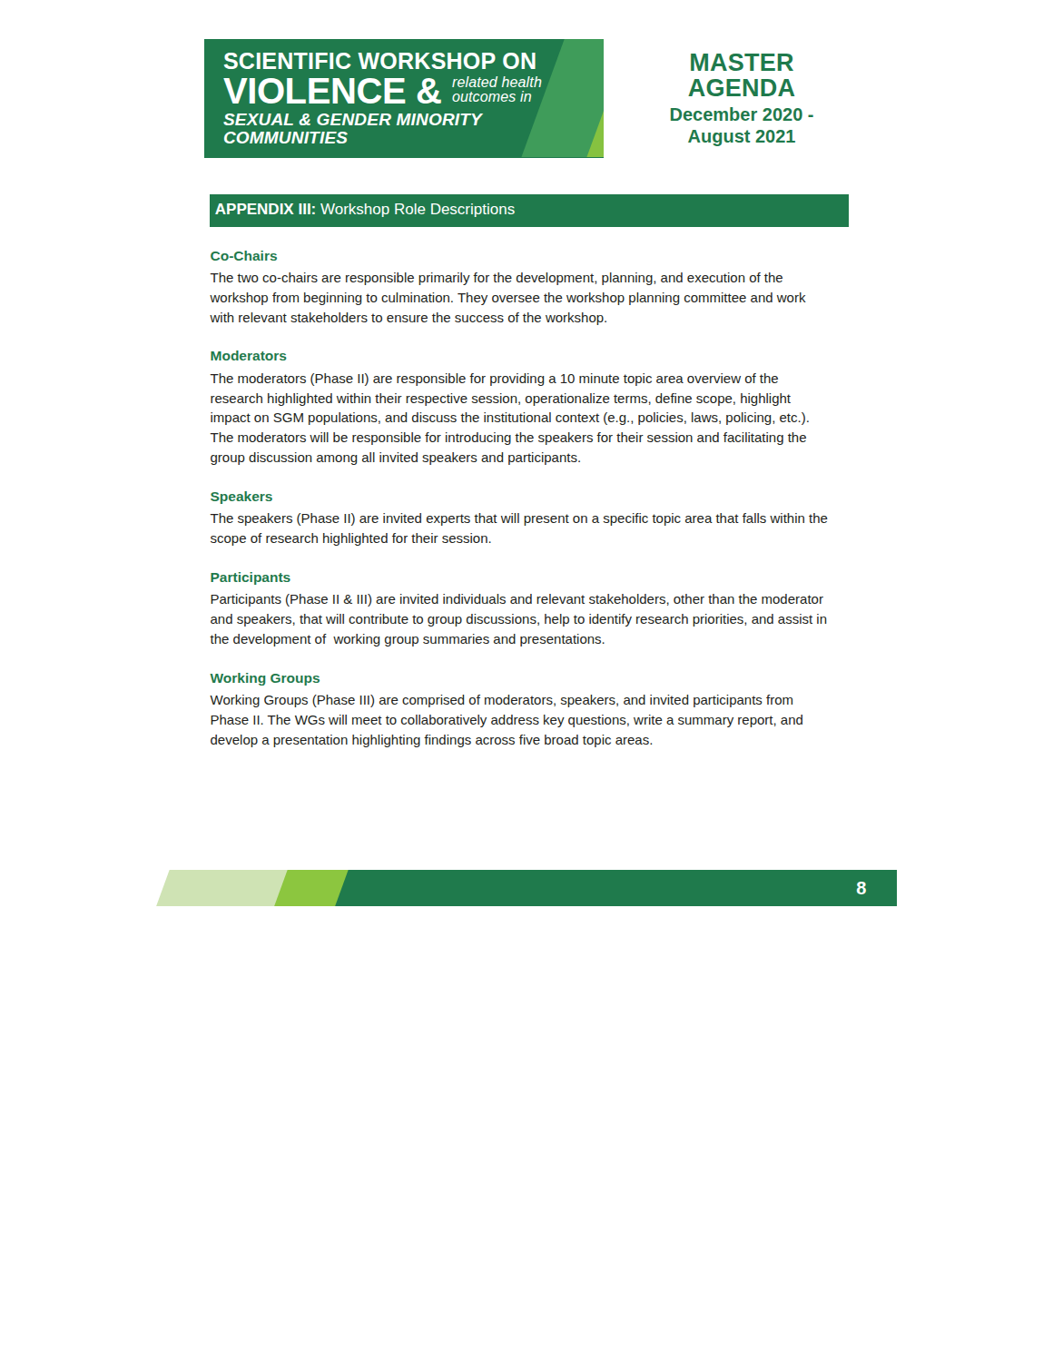Scientific Workshop on
Violence & related health
outcomes in
Sexual & Gender Minority Communities
Master Agenda
December 2020 -
August 2021
APPENDIX III: Workshop Role Descriptions
Co-Chairs
The two co-chairs are responsible primarily for the development, planning, and execution of the workshop from beginning to culmination. They oversee the workshop planning committee and work with relevant stakeholders to ensure the success of the workshop.
Moderators
The moderators (Phase II) are responsible for providing a 10 minute topic area overview of the research highlighted within their respective session, operationalize terms, define scope, highlight impact on SGM populations, and discuss the institutional context (e.g., policies, laws, policing, etc.). The moderators will be responsible for introducing the speakers for their session and facilitating the group discussion among all invited speakers and participants.
Speakers
The speakers (Phase II) are invited experts that will present on a specific topic area that falls within the scope of research highlighted for their session.
Participants
Participants (Phase II & III) are invited individuals and relevant stakeholders, other than the moderator and speakers, that will contribute to group discussions, help to identify research priorities, and assist in the development of working group summaries and presentations.
Working Groups
Working Groups (Phase III) are comprised of moderators, speakers, and invited participants from Phase II. The WGs will meet to collaboratively address key questions, write a summary report, and develop a presentation highlighting findings across five broad topic areas.
8